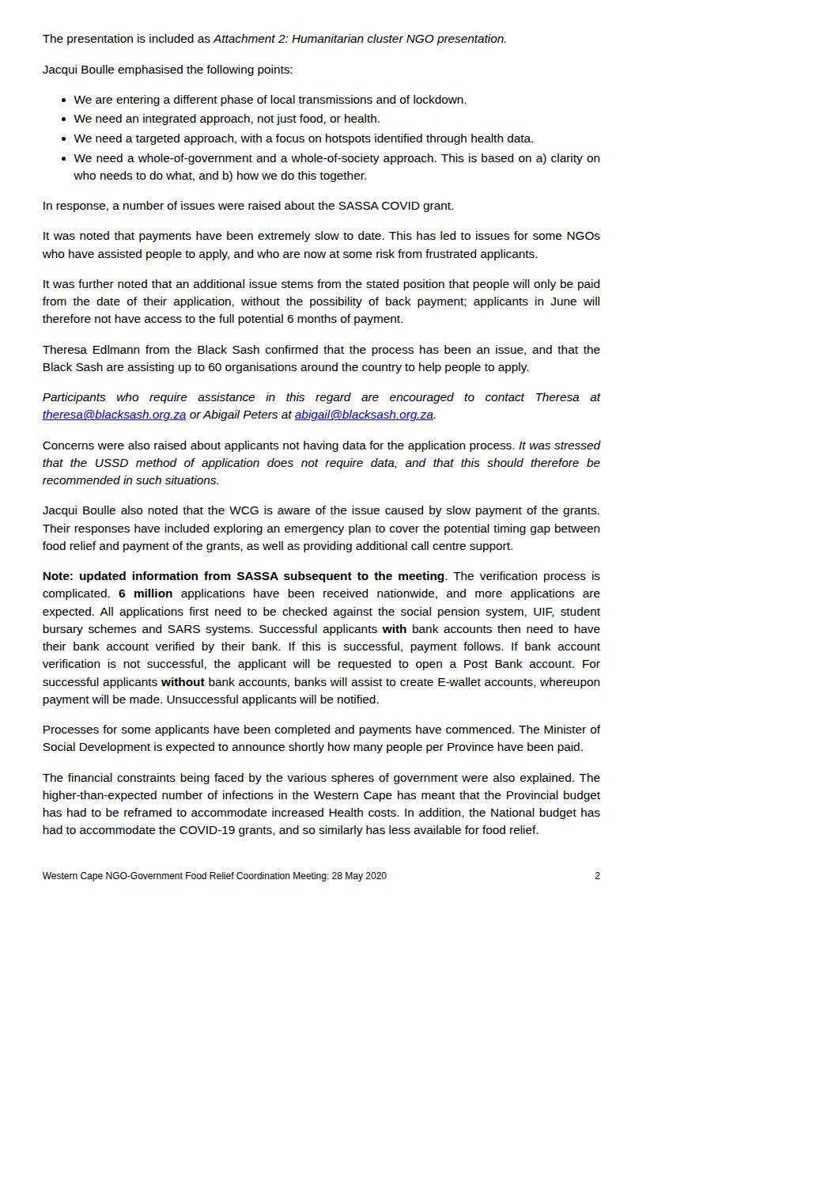The presentation is included as Attachment 2: Humanitarian cluster NGO presentation.
Jacqui Boulle emphasised the following points:
We are entering a different phase of local transmissions and of lockdown.
We need an integrated approach, not just food, or health.
We need a targeted approach, with a focus on hotspots identified through health data.
We need a whole-of-government and a whole-of-society approach. This is based on a) clarity on who needs to do what, and b) how we do this together.
In response, a number of issues were raised about the SASSA COVID grant.
It was noted that payments have been extremely slow to date. This has led to issues for some NGOs who have assisted people to apply, and who are now at some risk from frustrated applicants.
It was further noted that an additional issue stems from the stated position that people will only be paid from the date of their application, without the possibility of back payment; applicants in June will therefore not have access to the full potential 6 months of payment.
Theresa Edlmann from the Black Sash confirmed that the process has been an issue, and that the Black Sash are assisting up to 60 organisations around the country to help people to apply.
Participants who require assistance in this regard are encouraged to contact Theresa at theresa@blacksash.org.za or Abigail Peters at abigail@blacksash.org.za.
Concerns were also raised about applicants not having data for the application process. It was stressed that the USSD method of application does not require data, and that this should therefore be recommended in such situations.
Jacqui Boulle also noted that the WCG is aware of the issue caused by slow payment of the grants. Their responses have included exploring an emergency plan to cover the potential timing gap between food relief and payment of the grants, as well as providing additional call centre support.
Note: updated information from SASSA subsequent to the meeting. The verification process is complicated. 6 million applications have been received nationwide, and more applications are expected. All applications first need to be checked against the social pension system, UIF, student bursary schemes and SARS systems. Successful applicants with bank accounts then need to have their bank account verified by their bank. If this is successful, payment follows. If bank account verification is not successful, the applicant will be requested to open a Post Bank account. For successful applicants without bank accounts, banks will assist to create E-wallet accounts, whereupon payment will be made. Unsuccessful applicants will be notified.
Processes for some applicants have been completed and payments have commenced. The Minister of Social Development is expected to announce shortly how many people per Province have been paid.
The financial constraints being faced by the various spheres of government were also explained. The higher-than-expected number of infections in the Western Cape has meant that the Provincial budget has had to be reframed to accommodate increased Health costs. In addition, the National budget has had to accommodate the COVID-19 grants, and so similarly has less available for food relief.
Western Cape NGO-Government Food Relief Coordination Meeting: 28 May 2020 2